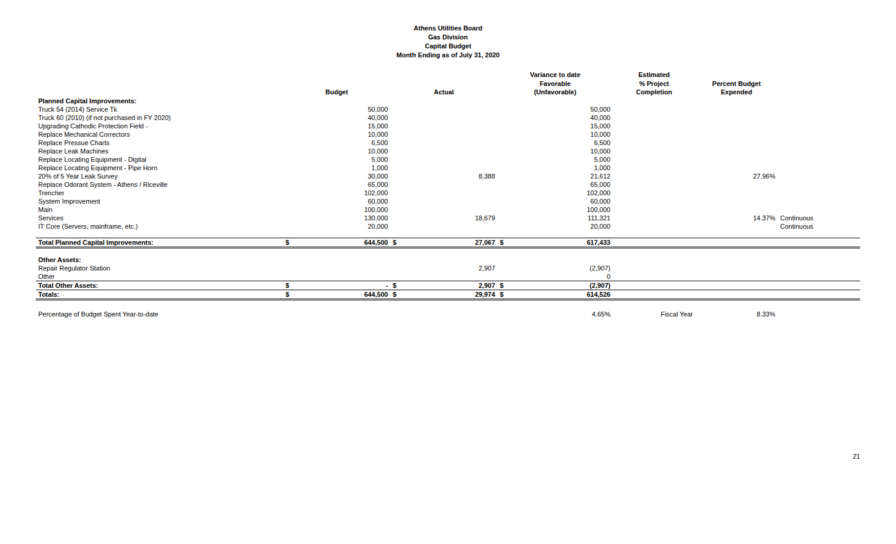Athens Utilities Board
Gas Division
Capital Budget
Month Ending as of July 31, 2020
| | Budget | Actual | Variance to date Favorable (Unfavorable) | Estimated % Project Completion | Percent Budget Expended | |
| --- | --- | --- | --- | --- | --- | --- |
| Planned Capital Improvements: | |
| Truck 54 (2014) Service Tk | | 50,000 | | | | 50,000 | | | |
| Truck 60 (2010) (if not purchased in FY 2020) | | 40,000 | | | | 40,000 | | | |
| Upgrading Cathodic Protection Field - | | 15,000 | | | | 15,000 | | | |
| Replace Mechanical Correctors | | 10,000 | | | | 10,000 | | | |
| Replace Pressue Charts | | 6,500 | | | | 6,500 | | | |
| Replace Leak Machines | | 10,000 | | | | 10,000 | | | |
| Replace Locating Equipment - Digital | | 5,000 | | | | 5,000 | | | |
| Replace Locating Equipment - Pipe Horn | | 1,000 | | | | 1,000 | | | |
| 20% of 5 Year Leak Survey | | 30,000 | | 8,388 | | 21,612 | | 27.96% | |
| Replace Odorant System - Athens / Riceville | | 65,000 | | | | 65,000 | | | |
| Trencher | | 102,000 | | | | 102,000 | | | |
| System Improvement | | 60,000 | | | | 60,000 | | | |
| Main | | 100,000 | | | | 100,000 | | | |
| Services | | 130,000 | | 18,679 | | 111,321 | | 14.37% | Continuous |
| IT Core (Servers, mainframe, etc.) | | 20,000 | | | | 20,000 | | | Continuous |
| Total Planned Capital Improvements: | $ | 644,500 | $ | 27,067 | $ | 617,433 | | | |
| Other Assets: | |
| Repair Regulator Station | | | | 2,907 | | (2,907) | | | |
| Other | | | | | | 0 | | | |
| Total Other Assets: | $ | - | $ | 2,907 | $ | (2,907) | | | |
| Totals: | $ | 644,500 | $ | 29,974 | $ | 614,526 | | | |
| Percentage of Budget Spent Year-to-date | | | | | | 4.65% | Fiscal Year | 8.33% | |
21